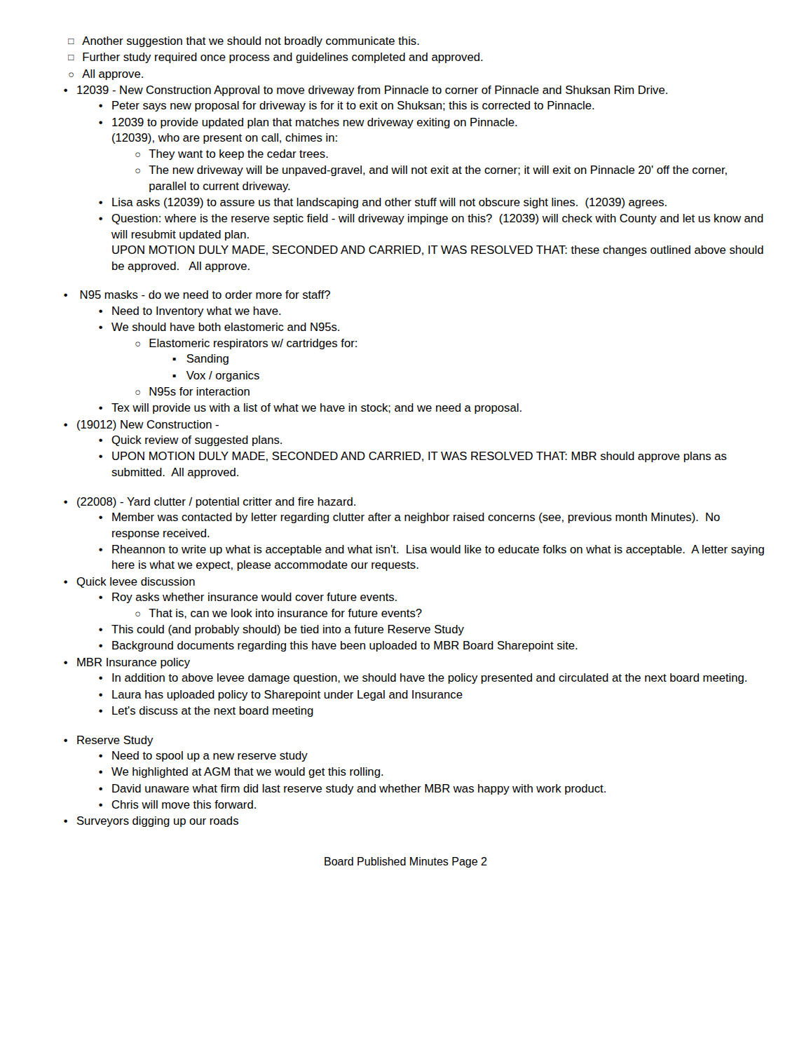Another suggestion that we should not broadly communicate this.
Further study required once process and guidelines completed and approved.
All approve.
12039 - New Construction Approval to move driveway from Pinnacle to corner of Pinnacle and Shuksan Rim Drive.
Peter says new proposal for driveway is for it to exit on Shuksan; this is corrected to Pinnacle.
12039 to provide updated plan that matches new driveway exiting on Pinnacle.
(12039), who are present on call, chimes in:
They want to keep the cedar trees.
The new driveway will be unpaved-gravel, and will not exit at the corner; it will exit on Pinnacle 20' off the corner, parallel to current driveway.
Lisa asks (12039) to assure us that landscaping and other stuff will not obscure sight lines. (12039) agrees.
Question: where is the reserve septic field - will driveway impinge on this? (12039) will check with County and let us know and will resubmit updated plan.
UPON MOTION DULY MADE, SECONDED AND CARRIED, IT WAS RESOLVED THAT: these changes outlined above should be approved. All approve.
N95 masks - do we need to order more for staff?
Need to Inventory what we have.
We should have both elastomeric and N95s.
Elastomeric respirators w/ cartridges for:
Sanding
Vox / organics
N95s for interaction
Tex will provide us with a list of what we have in stock; and we need a proposal.
(19012) New Construction -
Quick review of suggested plans.
UPON MOTION DULY MADE, SECONDED AND CARRIED, IT WAS RESOLVED THAT: MBR should approve plans as submitted. All approved.
(22008) - Yard clutter / potential critter and fire hazard.
Member was contacted by letter regarding clutter after a neighbor raised concerns (see, previous month Minutes). No response received.
Rheannon to write up what is acceptable and what isn't. Lisa would like to educate folks on what is acceptable. A letter saying here is what we expect, please accommodate our requests.
Quick levee discussion
Roy asks whether insurance would cover future events.
That is, can we look into insurance for future events?
This could (and probably should) be tied into a future Reserve Study
Background documents regarding this have been uploaded to MBR Board Sharepoint site.
MBR Insurance policy
In addition to above levee damage question, we should have the policy presented and circulated at the next board meeting.
Laura has uploaded policy to Sharepoint under Legal and Insurance
Let's discuss at the next board meeting
Reserve Study
Need to spool up a new reserve study
We highlighted at AGM that we would get this rolling.
David unaware what firm did last reserve study and whether MBR was happy with work product.
Chris will move this forward.
Surveyors digging up our roads
Board Published Minutes Page 2